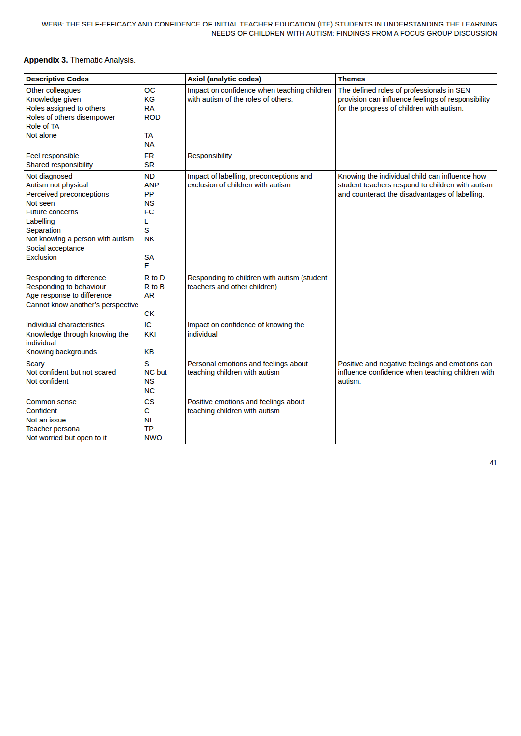WEBB: THE SELF-EFFICACY AND CONFIDENCE OF INITIAL TEACHER EDUCATION (ITE) STUDENTS IN UNDERSTANDING THE LEARNING NEEDS OF CHILDREN WITH AUTISM: FINDINGS FROM A FOCUS GROUP DISCUSSION
Appendix 3. Thematic Analysis.
| Descriptive Codes | Axiol (analytic codes) | Themes |
| --- | --- | --- |
| Other colleagues Knowledge given Roles assigned to others Roles of others disempower Role of TA Not alone | OC KG RA ROD TA NA | Impact on confidence when teaching children with autism of the roles of others. | The defined roles of professionals in SEN provision can influence feelings of responsibility for the progress of children with autism. |
| Feel responsible Shared responsibility | FR SR | Responsibility |
| Not diagnosed Autism not physical Perceived preconceptions Not seen Future concerns Labelling Separation Not knowing a person with autism Social acceptance Exclusion | ND ANP PP NS FC L S NK SA E | Impact of labelling, preconceptions and exclusion of children with autism | Knowing the individual child can influence how student teachers respond to children with autism and counteract the disadvantages of labelling. |
| Responding to difference Responding to behaviour Age response to difference Cannot know another’s perspective | R to D R to B AR CK | Responding to children with autism (student teachers and other children) |
| Individual characteristics Knowledge through knowing the individual Knowing backgrounds | IC KKI KB | Impact on confidence of knowing the individual |
| Scary Not confident but not scared Not confident | S NC but NS NC | Personal emotions and feelings about teaching children with autism | Positive and negative feelings and emotions can influence confidence when teaching children with autism. |
| Common sense Confident Not an issue Teacher persona Not worried but open to it | CS C NI TP NWO | Positive emotions and feelings about teaching children with autism |
41